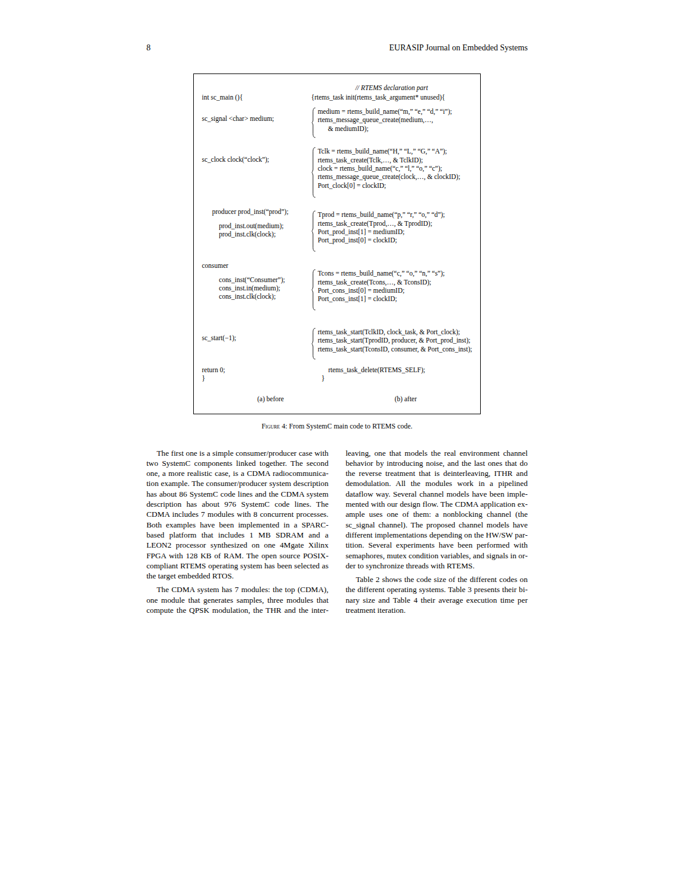8 EURASIP Journal on Embedded Systems
| | // RTEMS declaration part |
| int sc_main (){ | {rtems_task init(rtems_task_argument* unused){ |
| sc_signal <char> medium; | medium = rtems_build_name(“m,” “e,” “d,” “i”); rtems_message_queue_create(medium,…, & mediumID); |
| sc_clock clock(“clock”); | Tclk = rtems_build_name(“H,” “L,” “G,” “A”); rtems_task_create(Tclk,…, & TclkID); clock = rtems_build_name(“c,” “l,” “o,” “c”); rtems_message_queue_create(clock,…, & clockID); Port_clock[0] = clockID; |
| producer prod_inst(“prod”); prod_inst.out(medium); prod_inst.clk(clock); | Tprod = rtems_build_name(“p,” “r,” “o,” “d”); rtems_task_create(Tprod,…, & TprodID); Port_prod_inst[1] = mediumID; Port_prod_inst[0] = clockID; |
| consumer cons_inst(“Consumer”); cons_inst.in(medium); cons_inst.clk(clock); | Tcons = rtems_build_name(“c,” “o,” “n,” “s”); rtems_task_create(Tcons,…, & TconsID); Port_cons_inst[0] = mediumID; Port_cons_inst[1] = clockID; |
| sc_start(−1); | rtems_task_start(TclkID, clock_task, & Port_clock); rtems_task_start(TprodID, producer, & Port_prod_inst); rtems_task_start(TconsID, consumer, & Port_cons_inst); |
| return 0; } | rtems_task_delete(RTEMS_SELF); } |
(a) before (b) after
Figure 4: From SystemC main code to RTEMS code.
The first one is a simple consumer/producer case with two SystemC components linked together. The second one, a more realistic case, is a CDMA radiocommunication example. The consumer/producer system description has about 86 SystemC code lines and the CDMA system description has about 976 SystemC code lines. The CDMA includes 7 modules with 8 concurrent processes. Both examples have been implemented in a SPARC-based platform that includes 1 MB SDRAM and a LEON2 processor synthesized on one 4Mgate Xilinx FPGA with 128 KB of RAM. The open source POSIX-compliant RTEMS operating system has been selected as the target embedded RTOS.
The CDMA system has 7 modules: the top (CDMA), one module that generates samples, three modules that compute the QPSK modulation, the THR and the interleaving, one that models the real environment channel behavior by introducing noise, and the last ones that do the reverse treatment that is deinterleaving, ITHR and demodulation. All the modules work in a pipelined dataflow way. Several channel models have been implemented with our design flow. The CDMA application example uses one of them: a nonblocking channel (the sc_signal channel). The proposed channel models have different implementations depending on the HW/SW partition. Several experiments have been performed with semaphores, mutex condition variables, and signals in order to synchronize threads with RTEMS.
Table 2 shows the code size of the different codes on the different operating systems. Table 3 presents their binary size and Table 4 their average execution time per treatment iteration.